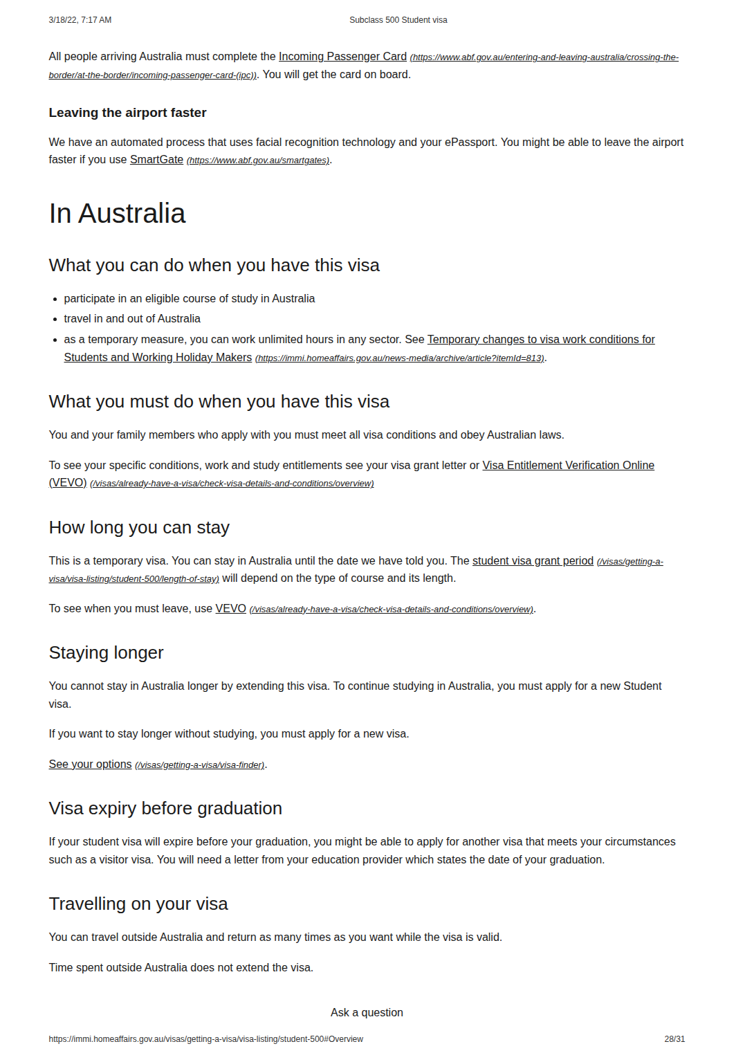3/18/22, 7:17 AM
Subclass 500 Student visa
All people arriving Australia must complete the Incoming Passenger Card (https://www.abf.gov.au/entering-and-leaving-australia/crossing-the-border/at-the-border/incoming-passenger-card-(ipc)). You will get the card on board.
Leaving the airport faster
We have an automated process that uses facial recognition technology and your ePassport. You might be able to leave the airport faster if you use SmartGate (https://www.abf.gov.au/smartgates).
In Australia
What you can do when you have this visa
participate in an eligible course of study in Australia
travel in and out of Australia
as a temporary measure, you can work unlimited hours in any sector. See Temporary changes to visa work conditions for Students and Working Holiday Makers (https://immi.homeaffairs.gov.au/news-media/archive/article?itemId=813).
What you must do when you have this visa
You and your family members who apply with you must meet all visa conditions and obey Australian laws.
To see your specific conditions, work and study entitlements see your visa grant letter or Visa Entitlement Verification Online (VEVO) (/visas/already-have-a-visa/check-visa-details-and-conditions/overview)
How long you can stay
This is a temporary visa. You can stay in Australia until the date we have told you. The student visa grant period (/visas/getting-a-visa/visa-listing/student-500/length-of-stay) will depend on the type of course and its length.
To see when you must leave, use VEVO (/visas/already-have-a-visa/check-visa-details-and-conditions/overview).
Staying longer
You cannot stay in Australia longer by extending this visa. To continue studying in Australia, you must apply for a new Student visa.
If you want to stay longer without studying, you must apply for a new visa.
See your options (/visas/getting-a-visa/visa-finder).
Visa expiry before graduation
If your student visa will expire before your graduation, you might be able to apply for another visa that meets your circumstances such as a visitor visa. You will need a letter from your education provider which states the date of your graduation.
Travelling on your visa
You can travel outside Australia and return as many times as you want while the visa is valid.
Time spent outside Australia does not extend the visa.
Ask a question
https://immi.homeaffairs.gov.au/visas/getting-a-visa/visa-listing/student-500#Overview
28/31